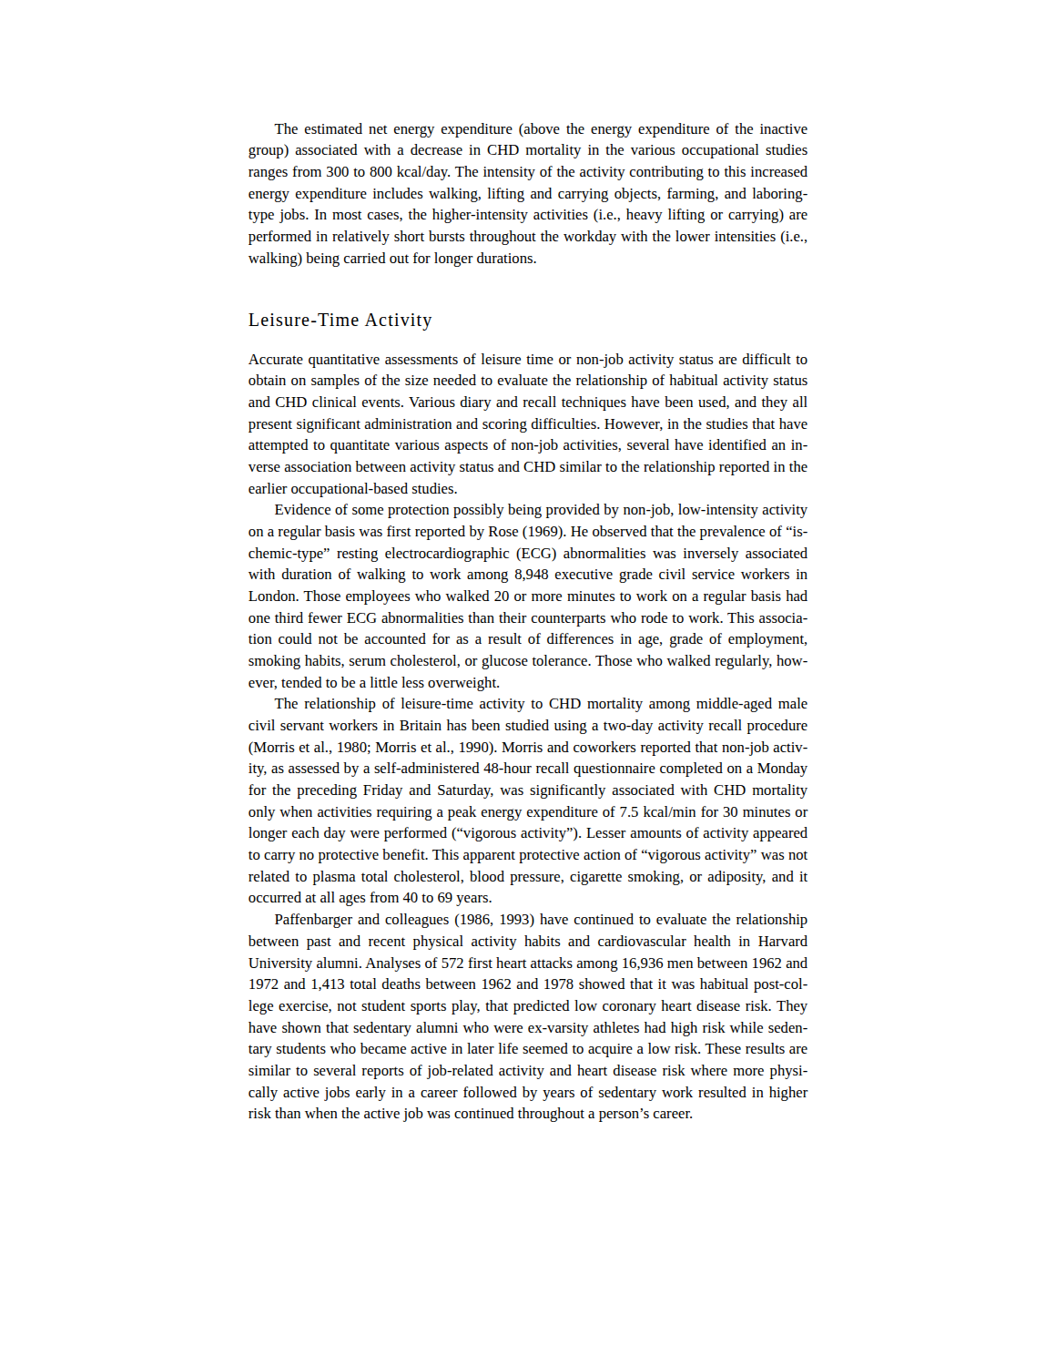The estimated net energy expenditure (above the energy expenditure of the inactive group) associated with a decrease in CHD mortality in the various occupational studies ranges from 300 to 800 kcal/day. The intensity of the activity contributing to this increased energy expenditure includes walking, lifting and carrying objects, farming, and laboring-type jobs. In most cases, the higher-intensity activities (i.e., heavy lifting or carrying) are performed in relatively short bursts throughout the workday with the lower intensities (i.e., walking) being carried out for longer durations.
Leisure-Time Activity
Accurate quantitative assessments of leisure time or non-job activity status are difficult to obtain on samples of the size needed to evaluate the relationship of habitual activity status and CHD clinical events. Various diary and recall techniques have been used, and they all present significant administration and scoring difficulties. However, in the studies that have attempted to quantitate various aspects of non-job activities, several have identified an inverse association between activity status and CHD similar to the relationship reported in the earlier occupational-based studies.
Evidence of some protection possibly being provided by non-job, low-intensity activity on a regular basis was first reported by Rose (1969). He observed that the prevalence of “ischemic-type” resting electrocardiographic (ECG) abnormalities was inversely associated with duration of walking to work among 8,948 executive grade civil service workers in London. Those employees who walked 20 or more minutes to work on a regular basis had one third fewer ECG abnormalities than their counterparts who rode to work. This association could not be accounted for as a result of differences in age, grade of employment, smoking habits, serum cholesterol, or glucose tolerance. Those who walked regularly, however, tended to be a little less overweight.
The relationship of leisure-time activity to CHD mortality among middle-aged male civil servant workers in Britain has been studied using a two-day activity recall procedure (Morris et al., 1980; Morris et al., 1990). Morris and coworkers reported that non-job activity, as assessed by a self-administered 48-hour recall questionnaire completed on a Monday for the preceding Friday and Saturday, was significantly associated with CHD mortality only when activities requiring a peak energy expenditure of 7.5 kcal/min for 30 minutes or longer each day were performed (“vigorous activity”). Lesser amounts of activity appeared to carry no protective benefit. This apparent protective action of “vigorous activity” was not related to plasma total cholesterol, blood pressure, cigarette smoking, or adiposity, and it occurred at all ages from 40 to 69 years.
Paffenbarger and colleagues (1986, 1993) have continued to evaluate the relationship between past and recent physical activity habits and cardiovascular health in Harvard University alumni. Analyses of 572 first heart attacks among 16,936 men between 1962 and 1972 and 1,413 total deaths between 1962 and 1978 showed that it was habitual post-college exercise, not student sports play, that predicted low coronary heart disease risk. They have shown that sedentary alumni who were ex-varsity athletes had high risk while sedentary students who became active in later life seemed to acquire a low risk. These results are similar to several reports of job-related activity and heart disease risk where more physically active jobs early in a career followed by years of sedentary work resulted in higher risk than when the active job was continued throughout a person’s career.